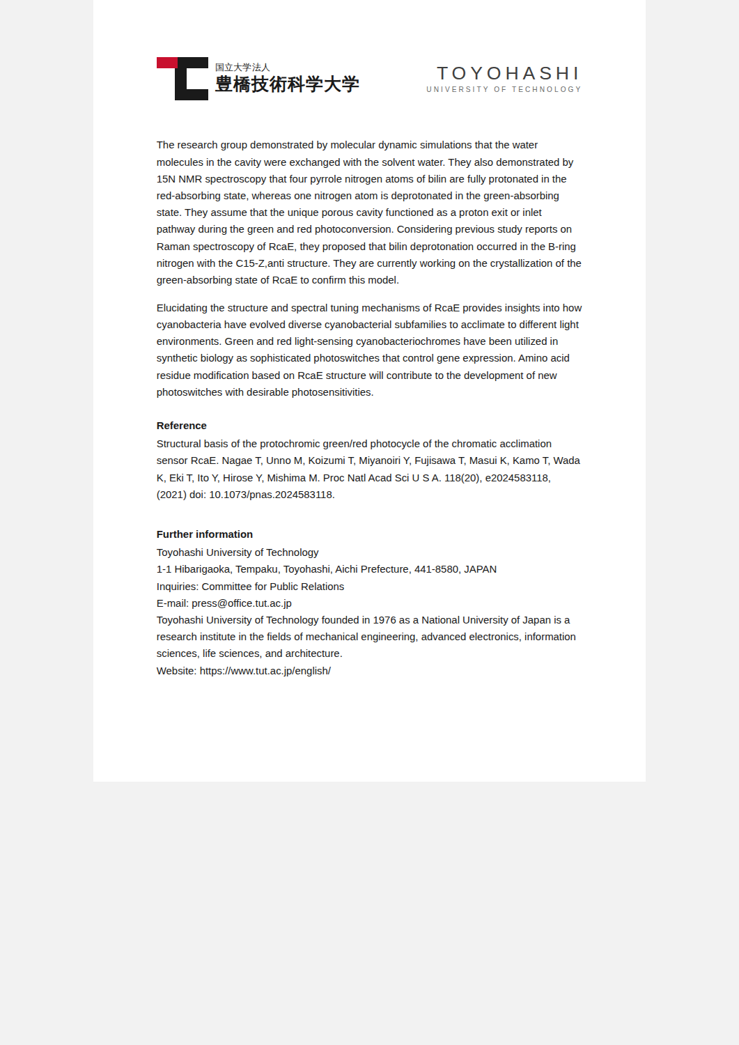国立大学法人 豊橋技術科学大学
TOYOHASHI
UNIVERSITY OF TECHNOLOGY
The research group demonstrated by molecular dynamic simulations that the water molecules in the cavity were exchanged with the solvent water. They also demonstrated by 15N NMR spectroscopy that four pyrrole nitrogen atoms of bilin are fully protonated in the red-absorbing state, whereas one nitrogen atom is deprotonated in the green-absorbing state. They assume that the unique porous cavity functioned as a proton exit or inlet pathway during the green and red photoconversion. Considering previous study reports on Raman spectroscopy of RcaE, they proposed that bilin deprotonation occurred in the B-ring nitrogen with the C15-Z,anti structure. They are currently working on the crystallization of the green-absorbing state of RcaE to confirm this model.
Elucidating the structure and spectral tuning mechanisms of RcaE provides insights into how cyanobacteria have evolved diverse cyanobacterial subfamilies to acclimate to different light environments. Green and red light-sensing cyanobacteriochromes have been utilized in synthetic biology as sophisticated photoswitches that control gene expression. Amino acid residue modification based on RcaE structure will contribute to the development of new photoswitches with desirable photosensitivities.
Reference
Structural basis of the protochromic green/red photocycle of the chromatic acclimation sensor RcaE. Nagae T, Unno M, Koizumi T, Miyanoiri Y, Fujisawa T, Masui K, Kamo T, Wada K, Eki T, Ito Y, Hirose Y, Mishima M. Proc Natl Acad Sci U S A. 118(20), e2024583118, (2021) doi: 10.1073/pnas.2024583118.
Further information
Toyohashi University of Technology
1-1 Hibarigaoka, Tempaku, Toyohashi, Aichi Prefecture, 441-8580, JAPAN
Inquiries: Committee for Public Relations
E-mail: press@office.tut.ac.jp
Toyohashi University of Technology founded in 1976 as a National University of Japan is a research institute in the fields of mechanical engineering, advanced electronics, information sciences, life sciences, and architecture.
Website: https://www.tut.ac.jp/english/